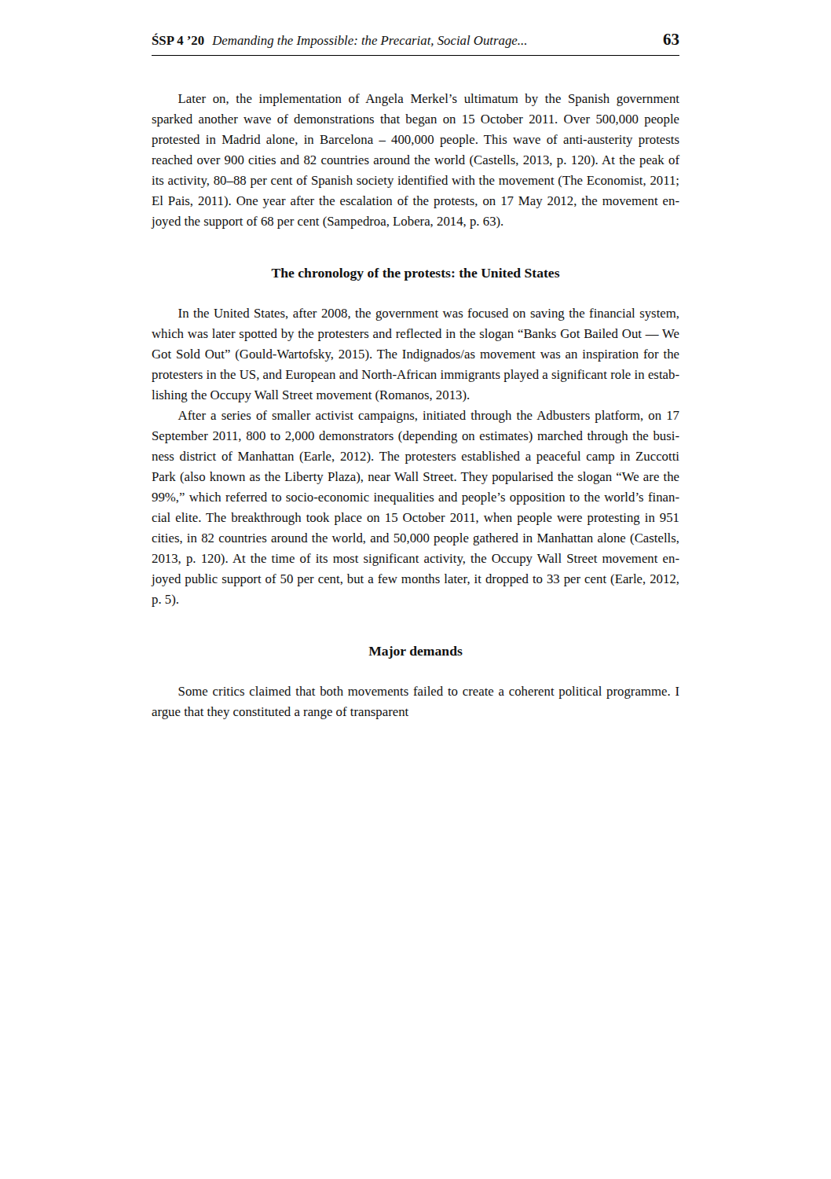ŚSP 4 ’20 Demanding the Impossible: the Precariat, Social Outrage... 63
Later on, the implementation of Angela Merkel’s ultimatum by the Spanish government sparked another wave of demonstrations that began on 15 October 2011. Over 500,000 people protested in Madrid alone, in Barcelona – 400,000 people. This wave of anti-austerity protests reached over 900 cities and 82 countries around the world (Castells, 2013, p. 120). At the peak of its activity, 80–88 per cent of Spanish society identified with the movement (The Economist, 2011; El Pais, 2011). One year after the escalation of the protests, on 17 May 2012, the movement enjoyed the support of 68 per cent (Sampedroa, Lobera, 2014, p. 63).
The chronology of the protests: the United States
In the United States, after 2008, the government was focused on saving the financial system, which was later spotted by the protesters and reflected in the slogan “Banks Got Bailed Out — We Got Sold Out” (Gould-Wartofsky, 2015). The Indignados/as movement was an inspiration for the protesters in the US, and European and North-African immigrants played a significant role in establishing the Occupy Wall Street movement (Romanos, 2013).
After a series of smaller activist campaigns, initiated through the Adbusters platform, on 17 September 2011, 800 to 2,000 demonstrators (depending on estimates) marched through the business district of Manhattan (Earle, 2012). The protesters established a peaceful camp in Zuccotti Park (also known as the Liberty Plaza), near Wall Street. They popularised the slogan “We are the 99%,” which referred to socio-economic inequalities and people’s opposition to the world’s financial elite. The breakthrough took place on 15 October 2011, when people were protesting in 951 cities, in 82 countries around the world, and 50,000 people gathered in Manhattan alone (Castells, 2013, p. 120). At the time of its most significant activity, the Occupy Wall Street movement enjoyed public support of 50 per cent, but a few months later, it dropped to 33 per cent (Earle, 2012, p. 5).
Major demands
Some critics claimed that both movements failed to create a coherent political programme. I argue that they constituted a range of transparent